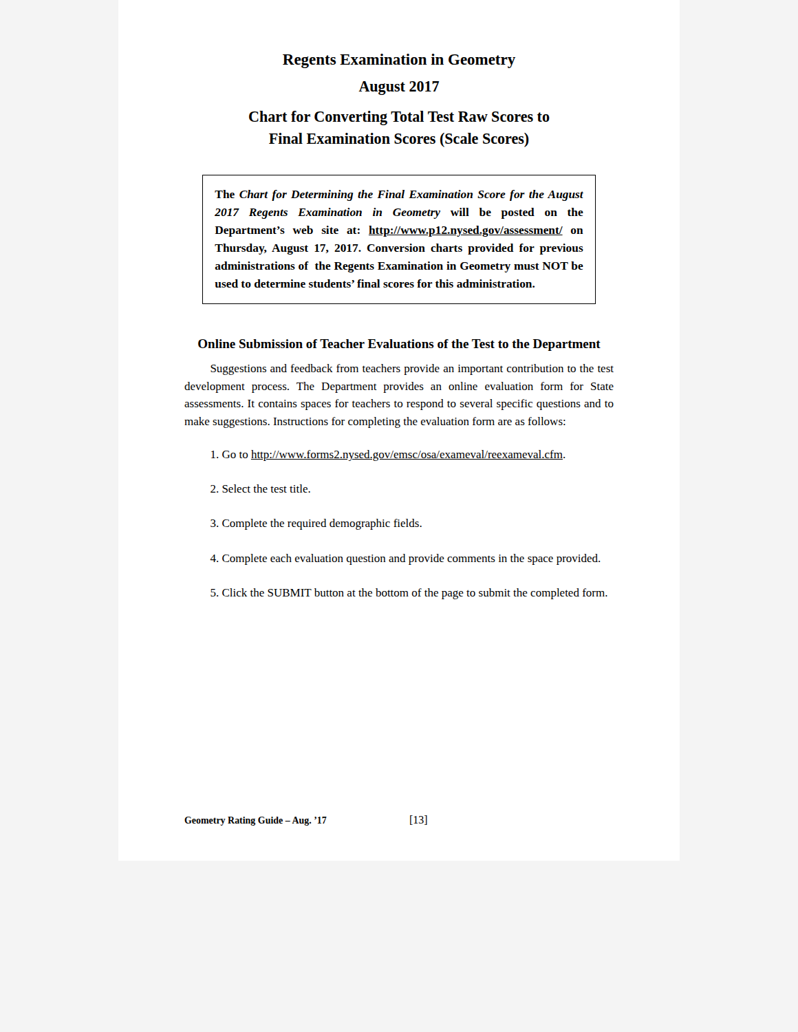Regents Examination in Geometry
August 2017
Chart for Converting Total Test Raw Scores to
Final Examination Scores (Scale Scores)
The Chart for Determining the Final Examination Score for the August 2017 Regents Examination in Geometry will be posted on the Department’s web site at: http://www.p12.nysed.gov/assessment/ on Thursday, August 17, 2017. Conversion charts provided for previous administrations of the Regents Examination in Geometry must NOT be used to determine students’ final scores for this administration.
Online Submission of Teacher Evaluations of the Test to the Department
Suggestions and feedback from teachers provide an important contribution to the test development process. The Department provides an online evaluation form for State assessments. It contains spaces for teachers to respond to several specific questions and to make suggestions. Instructions for completing the evaluation form are as follows:
1. Go to http://www.forms2.nysed.gov/emsc/osa/exameval/reexameval.cfm.
2. Select the test title.
3. Complete the required demographic fields.
4. Complete each evaluation question and provide comments in the space provided.
5. Click the SUBMIT button at the bottom of the page to submit the completed form.
Geometry Rating Guide – Aug. ’17 [13]